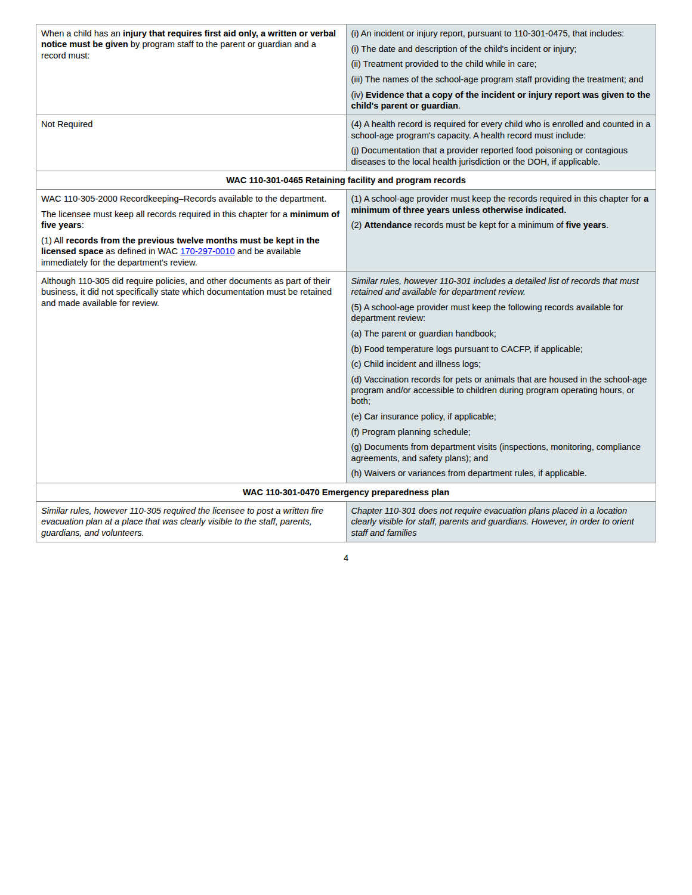| When a child has an injury that requires first aid only, a written or verbal notice must be given by program staff to the parent or guardian and a record must: | (i) An incident or injury report, pursuant to 110-301-0475, that includes: (i) The date and description of the child's incident or injury; (ii) Treatment provided to the child while in care; (iii) The names of the school-age program staff providing the treatment; and (iv) Evidence that a copy of the incident or injury report was given to the child's parent or guardian . |
| Not Required | (4) A health record is required for every child who is enrolled and counted in a school-age program's capacity. A health record must include: (j) Documentation that a provider reported food poisoning or contagious diseases to the local health jurisdiction or the DOH, if applicable. |
| WAC 110-301-0465 Retaining facility and program records |
| WAC 110-305-2000 Recordkeeping–Records available to the department. The licensee must keep all records required in this chapter for a minimum of five years : (1) All records from the previous twelve months must be kept in the licensed space as defined in WAC 170-297-0010 and be available immediately for the department's review. | (1) A school-age provider must keep the records required in this chapter for a minimum of three years unless otherwise indicated. (2) Attendance records must be kept for a minimum of five years . |
| Although 110-305 did require policies, and other documents as part of their business, it did not specifically state which documentation must be retained and made available for review. | Similar rules, however 110-301 includes a detailed list of records that must retained and available for department review. (5) A school-age provider must keep the following records available for department review: (a) The parent or guardian handbook; (b) Food temperature logs pursuant to CACFP, if applicable; (c) Child incident and illness logs; (d) Vaccination records for pets or animals that are housed in the school-age program and/or accessible to children during program operating hours, or both; (e) Car insurance policy, if applicable; (f) Program planning schedule; (g) Documents from department visits (inspections, monitoring, compliance agreements, and safety plans); and (h) Waivers or variances from department rules, if applicable. |
| WAC 110-301-0470 Emergency preparedness plan |
| Similar rules, however 110-305 required the licensee to post a written fire evacuation plan at a place that was clearly visible to the staff, parents, guardians, and volunteers. | Chapter 110-301 does not require evacuation plans placed in a location clearly visible for staff, parents and guardians. However, in order to orient staff and families |
4